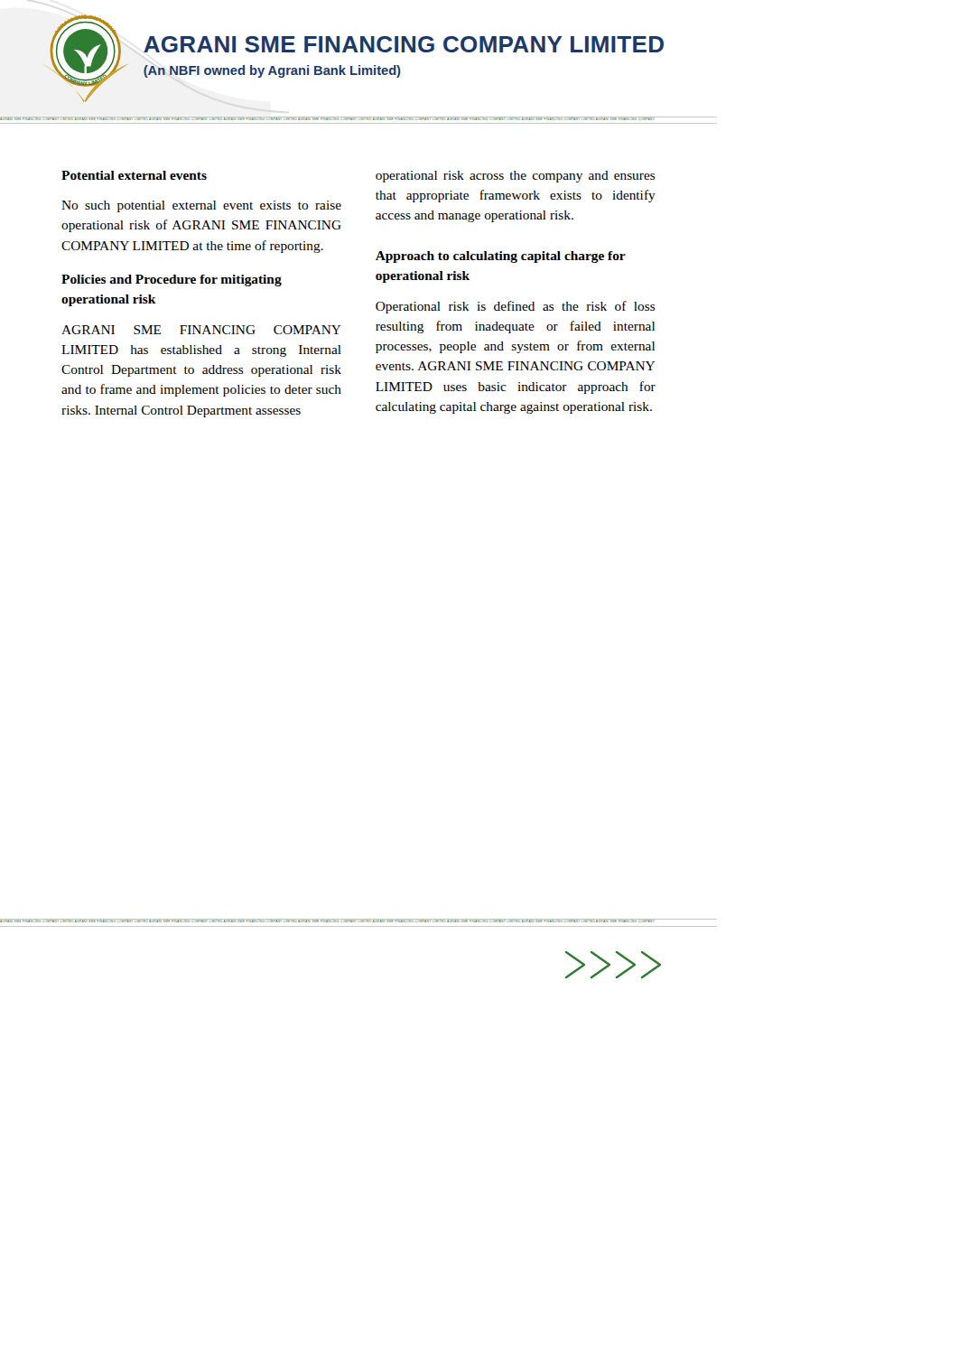AGRANI SME FINANCING COMPANY LIMITED
AGRANI SME FINANCING COMPANY LIMITED
(An NBFI owned by Agrani Bank Limited)
AGRANI SME FINANCING COMPANY LIMITED AGRANI SME FINANCING COMPANY LIMITED AGRANI SME FINANCING COMPANY LIMITED AGRANI SME FINANCING COMPANY LIMITED AGRANI SME FINANCING COMPANY LIMITED AGRANI SME FINANCING COMPANY LIMITED AGRANI SME FINANCING COMPANY LIMITED AGRANI SME FINANCING COMPANY LIMITED AGRANI SME FINANCING COMPANY
Potential external events
No such potential external event exists to raise operational risk of AGRANI SME FINANCING COMPANY LIMITED at the time of reporting.
Policies and Procedure for mitigating operational risk
AGRANI SME FINANCING COMPANY LIMITED has established a strong Internal Control Department to address operational risk and to frame and implement policies to deter such risks. Internal Control Department assesses
operational risk across the company and ensures that appropriate framework exists to identify access and manage operational risk.
Approach to calculating capital charge for operational risk
Operational risk is defined as the risk of loss resulting from inadequate or failed internal processes, people and system or from external events. AGRANI SME FINANCING COMPANY LIMITED uses basic indicator approach for calculating capital charge against operational risk.
AGRANI SME FINANCING COMPANY LIMITED AGRANI SME FINANCING COMPANY LIMITED AGRANI SME FINANCING COMPANY LIMITED AGRANI SME FINANCING COMPANY LIMITED AGRANI SME FINANCING COMPANY LIMITED AGRANI SME FINANCING COMPANY LIMITED AGRANI SME FINANCING COMPANY LIMITED AGRANI SME FINANCING COMPANY LIMITED AGRANI SME FINANCING COMPANY